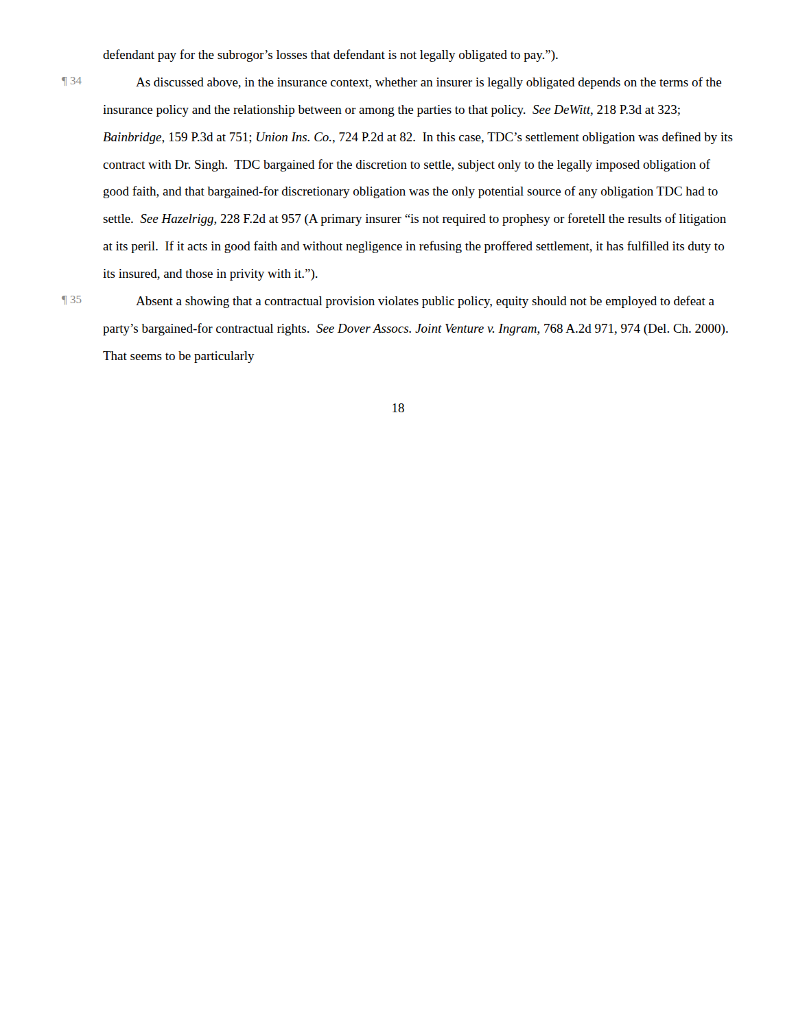defendant pay for the subrogor’s losses that defendant is not legally obligated to pay.”).
¶ 34 As discussed above, in the insurance context, whether an insurer is legally obligated depends on the terms of the insurance policy and the relationship between or among the parties to that policy. See DeWitt, 218 P.3d at 323; Bainbridge, 159 P.3d at 751; Union Ins. Co., 724 P.2d at 82. In this case, TDC’s settlement obligation was defined by its contract with Dr. Singh. TDC bargained for the discretion to settle, subject only to the legally imposed obligation of good faith, and that bargained-for discretionary obligation was the only potential source of any obligation TDC had to settle. See Hazelrigg, 228 F.2d at 957 (A primary insurer “is not required to prophesy or foretell the results of litigation at its peril. If it acts in good faith and without negligence in refusing the proffered settlement, it has fulfilled its duty to its insured, and those in privity with it.”).
¶ 35 Absent a showing that a contractual provision violates public policy, equity should not be employed to defeat a party’s bargained-for contractual rights. See Dover Assocs. Joint Venture v. Ingram, 768 A.2d 971, 974 (Del. Ch. 2000). That seems to be particularly
18